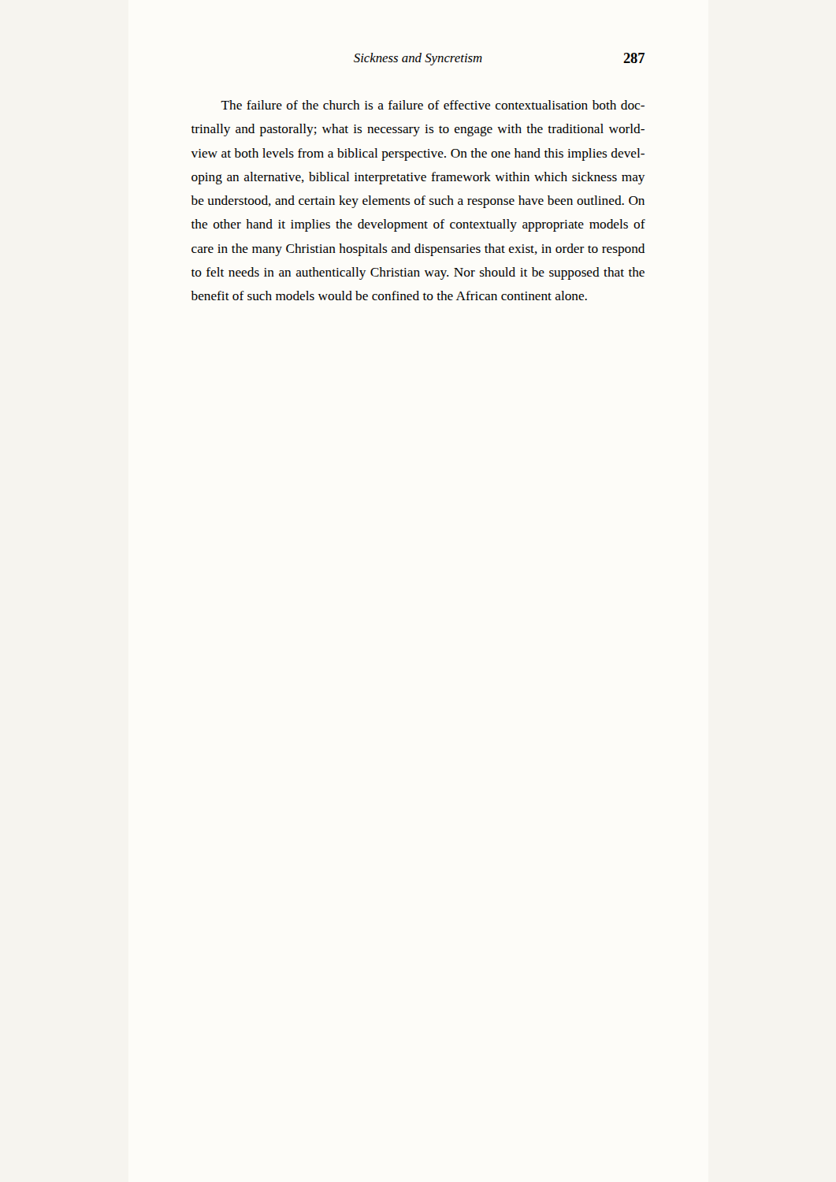Sickness and Syncretism 287
The failure of the church is a failure of effective contextualisation both doctrinally and pastorally; what is necessary is to engage with the traditional worldview at both levels from a biblical perspective. On the one hand this implies developing an alternative, biblical interpretative framework within which sickness may be understood, and certain key elements of such a response have been outlined. On the other hand it implies the development of contextually appropriate models of care in the many Christian hospitals and dispensaries that exist, in order to respond to felt needs in an authentically Christian way. Nor should it be supposed that the benefit of such models would be confined to the African continent alone.